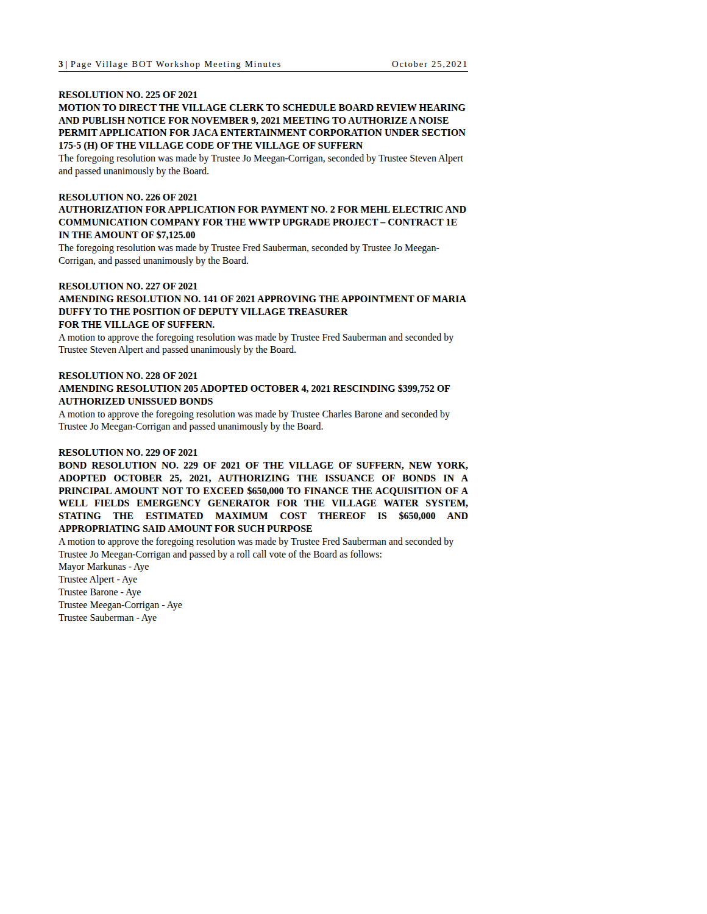3 | Page Village BOT Workshop Meeting Minutes
October 25,2021
RESOLUTION NO. 225 OF 2021
MOTION TO DIRECT THE VILLAGE CLERK TO SCHEDULE BOARD REVIEW HEARING AND PUBLISH NOTICE FOR NOVEMBER 9, 2021 MEETING TO AUTHORIZE A NOISE PERMIT APPLICATION FOR JACA ENTERTAINMENT CORPORATION UNDER SECTION 175-5 (H) OF THE VILLAGE CODE OF THE VILLAGE OF SUFFERN
The foregoing resolution was made by Trustee Jo Meegan-Corrigan, seconded by Trustee Steven Alpert and passed unanimously by the Board.
RESOLUTION NO. 226 OF 2021
AUTHORIZATION FOR APPLICATION FOR PAYMENT NO. 2 FOR MEHL ELECTRIC AND COMMUNICATION COMPANY FOR THE WWTP UPGRADE PROJECT – CONTRACT 1E IN THE AMOUNT OF $7,125.00
The foregoing resolution was made by Trustee Fred Sauberman, seconded by Trustee Jo Meegan-Corrigan, and passed unanimously by the Board.
RESOLUTION NO. 227 OF 2021
AMENDING RESOLUTION NO. 141 OF 2021 APPROVING THE APPOINTMENT OF MARIA DUFFY TO THE POSITION OF DEPUTY VILLAGE TREASURER
FOR THE VILLAGE OF SUFFERN.
A motion to approve the foregoing resolution was made by Trustee Fred Sauberman and seconded by Trustee Steven Alpert and passed unanimously by the Board.
RESOLUTION NO. 228 OF 2021
AMENDING RESOLUTION 205 ADOPTED OCTOBER 4, 2021 RESCINDING $399,752 OF AUTHORIZED UNISSUED BONDS
A motion to approve the foregoing resolution was made by Trustee Charles Barone and seconded by Trustee Jo Meegan-Corrigan and passed unanimously by the Board.
RESOLUTION NO. 229 OF 2021
BOND RESOLUTION NO. 229 OF 2021 OF THE VILLAGE OF SUFFERN, NEW YORK, ADOPTED OCTOBER 25, 2021, AUTHORIZING THE ISSUANCE OF BONDS IN A PRINCIPAL AMOUNT NOT TO EXCEED $650,000 TO FINANCE THE ACQUISITION OF A WELL FIELDS EMERGENCY GENERATOR FOR THE VILLAGE WATER SYSTEM, STATING THE ESTIMATED MAXIMUM COST THEREOF IS $650,000 AND APPROPRIATING SAID AMOUNT FOR SUCH PURPOSE
A motion to approve the foregoing resolution was made by Trustee Fred Sauberman and seconded by Trustee Jo Meegan-Corrigan and passed by a roll call vote of the Board as follows:
Mayor Markunas - Aye
Trustee Alpert - Aye
Trustee Barone - Aye
Trustee Meegan-Corrigan - Aye
Trustee Sauberman - Aye